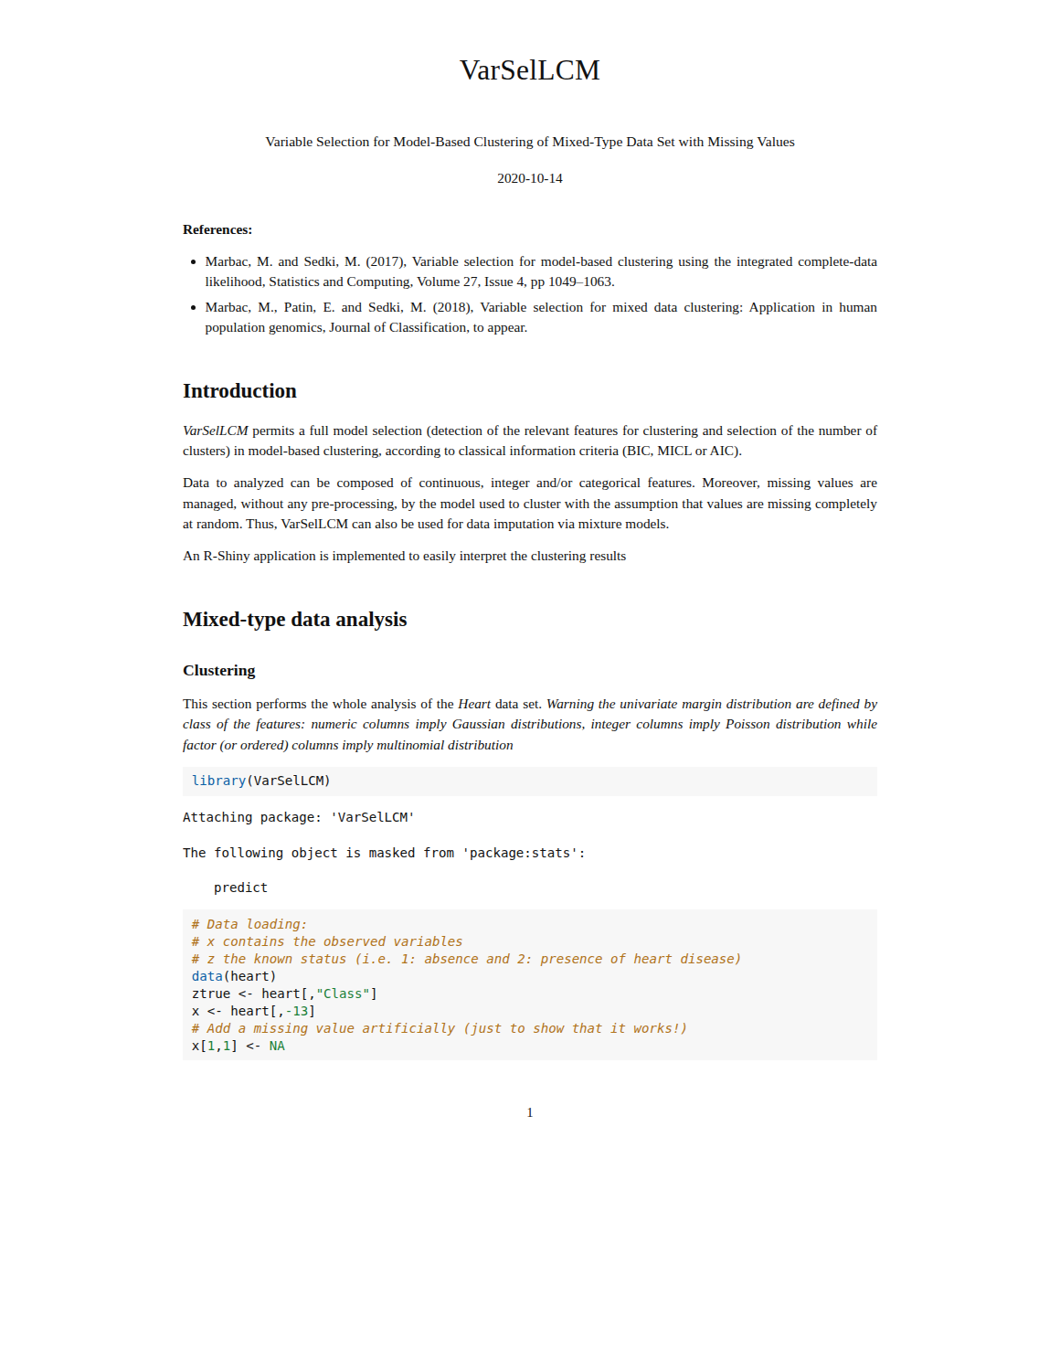VarSelLCM
Variable Selection for Model-Based Clustering of Mixed-Type Data Set with Missing Values
2020-10-14
References:
Marbac, M. and Sedki, M. (2017), Variable selection for model-based clustering using the integrated complete-data likelihood, Statistics and Computing, Volume 27, Issue 4, pp 1049–1063.
Marbac, M., Patin, E. and Sedki, M. (2018), Variable selection for mixed data clustering: Application in human population genomics, Journal of Classification, to appear.
Introduction
VarSelLCM permits a full model selection (detection of the relevant features for clustering and selection of the number of clusters) in model-based clustering, according to classical information criteria (BIC, MICL or AIC).
Data to analyzed can be composed of continuous, integer and/or categorical features. Moreover, missing values are managed, without any pre-processing, by the model used to cluster with the assumption that values are missing completely at random. Thus, VarSelLCM can also be used for data imputation via mixture models.
An R-Shiny application is implemented to easily interpret the clustering results
Mixed-type data analysis
Clustering
This section performs the whole analysis of the Heart data set. Warning the univariate margin distribution are defined by class of the features: numeric columns imply Gaussian distributions, integer columns imply Poisson distribution while factor (or ordered) columns imply multinomial distribution
library(VarSelLCM)
Attaching package: 'VarSelLCM'
The following object is masked from 'package:stats':

    predict
# Data loading:
# x contains the observed variables
# z the known status (i.e. 1: absence and 2: presence of heart disease)
data(heart)
ztrue <- heart[,"Class"]
x <- heart[,-13]
# Add a missing value artificially (just to show that it works!)
x[1,1] <- NA
1